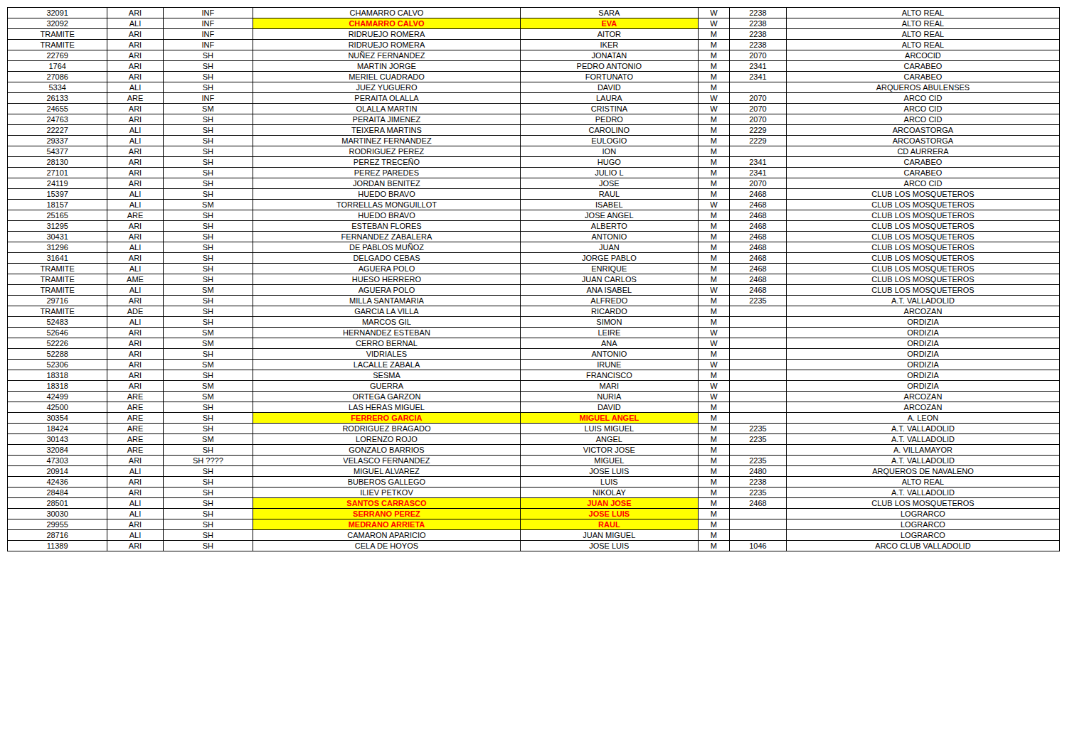| 32091 | ARI | INF | CHAMARRO CALVO | SARA | W | 2238 | ALTO REAL |
| 32092 | ALI | INF | CHAMARRO CALVO | EVA | W | 2238 | ALTO REAL |
| TRAMITE | ARI | INF | RIDRUEJO ROMERA | AITOR | M | 2238 | ALTO REAL |
| TRAMITE | ARI | INF | RIDRUEJO ROMERA | IKER | M | 2238 | ALTO REAL |
| 22769 | ARI | SH | NUÑEZ FERNANDEZ | JONATAN | M | 2070 | ARCOCID |
| 1764 | ARI | SH | MARTIN JORGE | PEDRO ANTONIO | M | 2341 | CARABEO |
| 27086 | ARI | SH | MERIEL CUADRADO | FORTUNATO | M | 2341 | CARABEO |
| 5334 | ALI | SH | JUEZ YUGUERO | DAVID | M | | ARQUEROS ABULENSES |
| 26133 | ARE | INF | PERAITA OLALLA | LAURA | W | 2070 | ARCO CID |
| 24655 | ARI | SM | OLALLA MARTIN | CRISTINA | W | 2070 | ARCO CID |
| 24763 | ARI | SH | PERAITA JIMENEZ | PEDRO | M | 2070 | ARCO CID |
| 22227 | ALI | SH | TEIXERA MARTINS | CAROLINO | M | 2229 | ARCOASTORGA |
| 29337 | ALI | SH | MARTINEZ FERNANDEZ | EULOGIO | M | 2229 | ARCOASTORGA |
| 54377 | ARI | SH | RODRIGUEZ PEREZ | ION | M | | CD AURRERA |
| 28130 | ARI | SH | PEREZ TRECEÑO | HUGO | M | 2341 | CARABEO |
| 27101 | ARI | SH | PEREZ PAREDES | JULIO L | M | 2341 | CARABEO |
| 24119 | ARI | SH | JORDAN BENITEZ | JOSE | M | 2070 | ARCO CID |
| 15397 | ALI | SH | HUEDO BRAVO | RAUL | M | 2468 | CLUB LOS MOSQUETEROS |
| 18157 | ALI | SM | TORRELLAS MONGUILLOT | ISABEL | W | 2468 | CLUB LOS MOSQUETEROS |
| 25165 | ARE | SH | HUEDO BRAVO | JOSE ANGEL | M | 2468 | CLUB LOS MOSQUETEROS |
| 31295 | ARI | SH | ESTEBAN FLORES | ALBERTO | M | 2468 | CLUB LOS MOSQUETEROS |
| 30431 | ARI | SH | FERNANDEZ ZABALERA | ANTONIO | M | 2468 | CLUB LOS MOSQUETEROS |
| 31296 | ALI | SH | DE PABLOS MUÑOZ | JUAN | M | 2468 | CLUB LOS MOSQUETEROS |
| 31641 | ARI | SH | DELGADO CEBAS | JORGE PABLO | M | 2468 | CLUB LOS MOSQUETEROS |
| TRAMITE | ALI | SH | AGUERA POLO | ENRIQUE | M | 2468 | CLUB LOS MOSQUETEROS |
| TRAMITE | AME | SH | HUESO HERRERO | JUAN CARLOS | M | 2468 | CLUB LOS MOSQUETEROS |
| TRAMITE | ALI | SM | AGUERA POLO | ANA ISABEL | W | 2468 | CLUB LOS MOSQUETEROS |
| 29716 | ARI | SH | MILLA SANTAMARIA | ALFREDO | M | 2235 | A.T. VALLADOLID |
| TRAMITE | ADE | SH | GARCIA LA VILLA | RICARDO | M | | ARCOZAN |
| 52483 | ALI | SH | MARCOS GIL | SIMON | M | | ORDIZIA |
| 52646 | ARI | SM | HERNANDEZ ESTEBAN | LEIRE | W | | ORDIZIA |
| 52226 | ARI | SM | CERRO BERNAL | ANA | W | | ORDIZIA |
| 52288 | ARI | SH | VIDRIALES | ANTONIO | M | | ORDIZIA |
| 52306 | ARI | SM | LACALLE ZABALA | IRUNE | W | | ORDIZIA |
| 18318 | ARI | SH | SESMA | FRANCISCO | M | | ORDIZIA |
| 18318 | ARI | SM | GUERRA | MARI | W | | ORDIZIA |
| 42499 | ARE | SM | ORTEGA GARZON | NURIA | W | | ARCOZAN |
| 42500 | ARE | SH | LAS HERAS MIGUEL | DAVID | M | | ARCOZAN |
| 30354 | ARE | SH | FERRERO GARCIA | MIGUEL ANGEL | M | | A. LEON |
| 18424 | ARE | SH | RODRIGUEZ BRAGADO | LUIS MIGUEL | M | 2235 | A.T. VALLADOLID |
| 30143 | ARE | SM | LORENZO ROJO | ANGEL | M | 2235 | A.T. VALLADOLID |
| 32084 | ARE | SH | GONZALO BARRIOS | VICTOR JOSE | M | | A. VILLAMAYOR |
| 47303 | ARI | SH ???? | VELASCO FERNANDEZ | MIGUEL | M | 2235 | A.T. VALLADOLID |
| 20914 | ALI | SH | MIGUEL ALVAREZ | JOSE LUIS | M | 2480 | ARQUEROS DE NAVALENO |
| 42436 | ARI | SH | BUBEROS GALLEGO | LUIS | M | 2238 | ALTO REAL |
| 28484 | ARI | SH | ILIEV PETKOV | NIKOLAY | M | 2235 | A.T. VALLADOLID |
| 28501 | ALI | SH | SANTOS CARRASCO | JUAN JOSE | M | 2468 | CLUB LOS MOSQUETEROS |
| 30030 | ALI | SH | SERRANO PEREZ | JOSE LUIS | M | | LOGRARCO |
| 29955 | ARI | SH | MEDRANO ARRIETA | RAUL | M | | LOGRARCO |
| 28716 | ALI | SH | CAMARON APARICIO | JUAN MIGUEL | M | | LOGRARCO |
| 11389 | ARI | SH | CELA DE HOYOS | JOSE LUIS | M | 1046 | ARCO CLUB VALLADOLID |